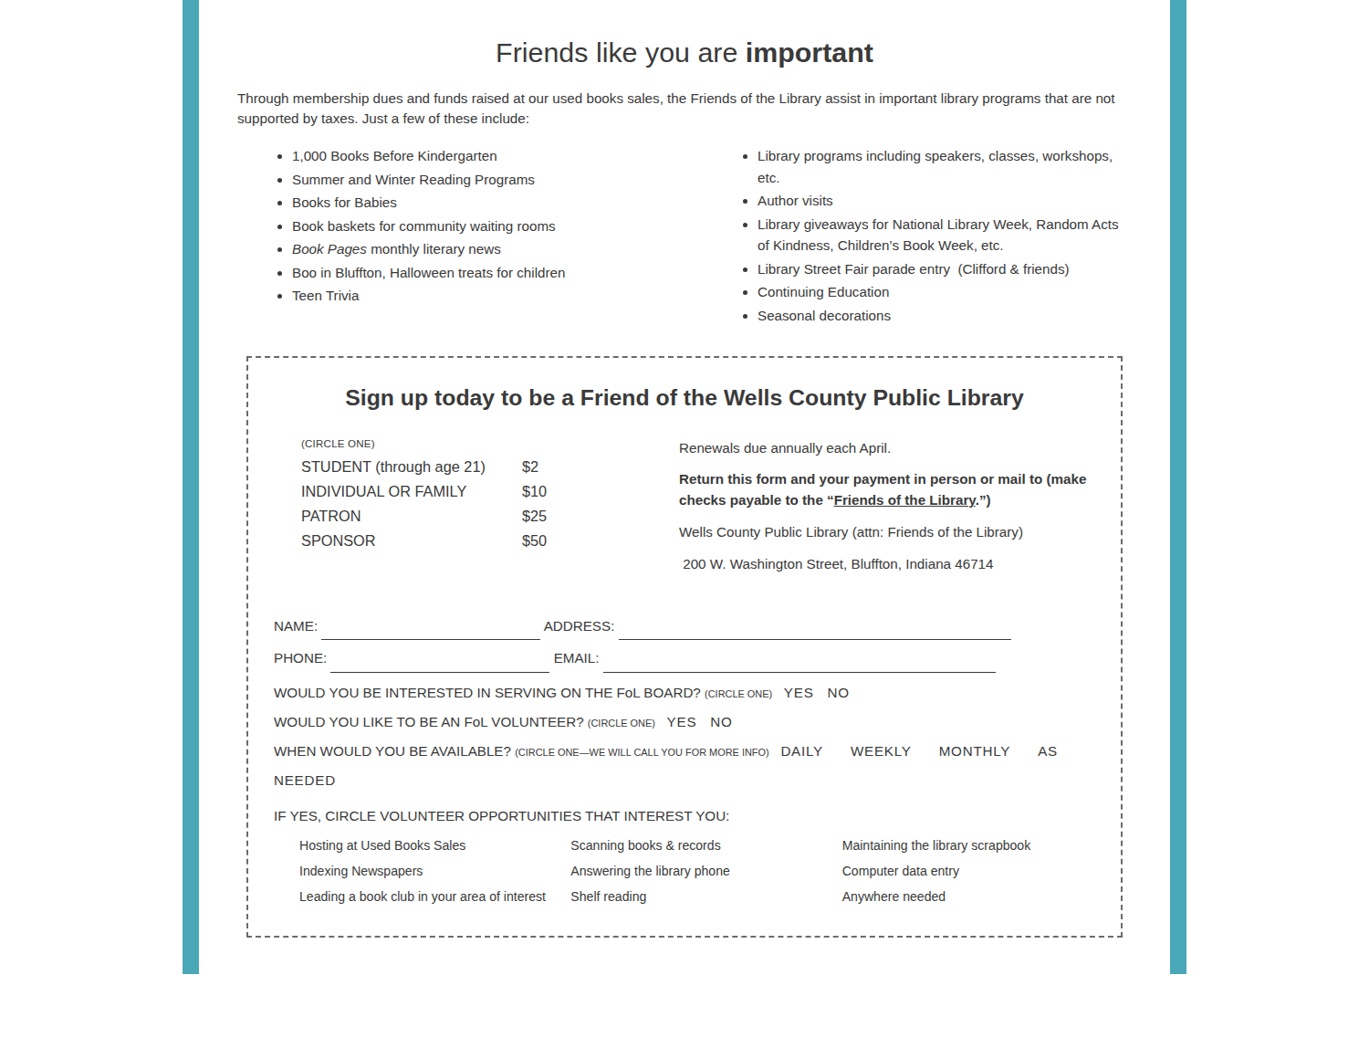Friends like you are important
Through membership dues and funds raised at our used books sales, the Friends of the Library assist in important library programs that are not supported by taxes. Just a few of these include:
1,000 Books Before Kindergarten
Summer and Winter Reading Programs
Books for Babies
Book baskets for community waiting rooms
Book Pages monthly literary news
Boo in Bluffton, Halloween treats for children
Teen Trivia
Library programs including speakers, classes, workshops, etc.
Author visits
Library giveaways for National Library Week, Random Acts of Kindness, Children’s Book Week, etc.
Library Street Fair parade entry (Clifford & friends)
Continuing Education
Seasonal decorations
Sign up today to be a Friend of the Wells County Public Library
(CIRCLE ONE)
| STUDENT (through age 21) | $2 |
| INDIVIDUAL OR FAMILY | $10 |
| PATRON | $25 |
| SPONSOR | $50 |
Renewals due annually each April.
Return this form and your payment in person or mail to (make checks payable to the “Friends of the Library.”)
Wells County Public Library (attn: Friends of the Library)
200 W. Washington Street, Bluffton, Indiana 46714
NAME: ADDRESS:
PHONE: EMAIL:
WOULD YOU BE INTERESTED IN SERVING ON THE FoL BOARD? (CIRCLE ONE) YES NO
WOULD YOU LIKE TO BE AN FoL VOLUNTEER? (CIRCLE ONE) YES NO
WHEN WOULD YOU BE AVAILABLE? (CIRCLE ONE—WE WILL CALL YOU FOR MORE INFO) DAILY WEEKLY MONTHLY AS NEEDED
IF YES, CIRCLE VOLUNTEER OPPORTUNITIES THAT INTEREST YOU:
Hosting at Used Books Sales
Indexing Newspapers
Leading a book club in your area of interest
Scanning books & records
Answering the library phone
Shelf reading
Maintaining the library scrapbook
Computer data entry
Anywhere needed